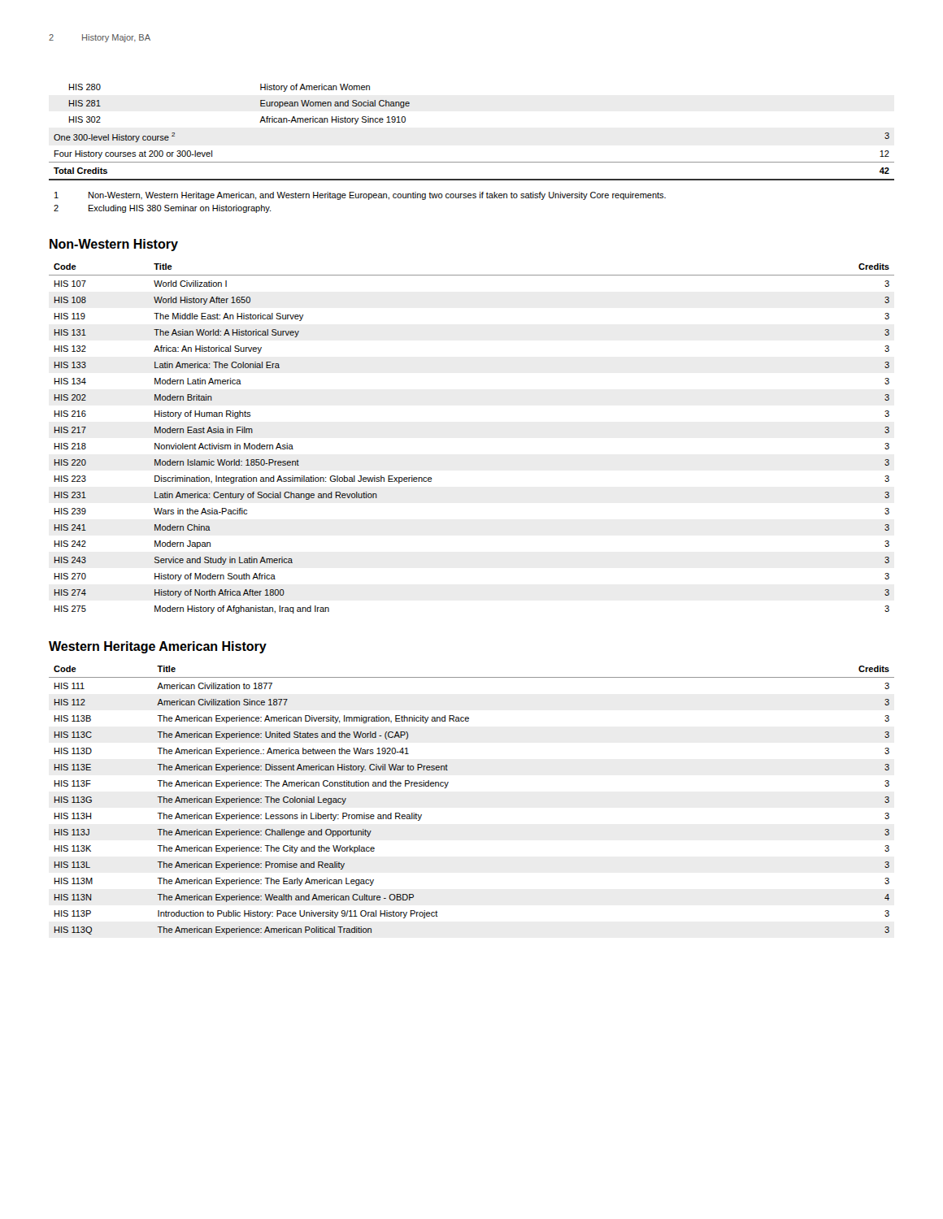2 History Major, BA
| HIS 280 | History of American Women | |
| HIS 281 | European Women and Social Change | |
| HIS 302 | African-American History Since 1910 | |
| One 300-level History course 2 | 3 |
| Four History courses at 200 or 300-level | 12 |
| Total Credits | 42 |
| 1 | Non-Western, Western Heritage American, and Western Heritage European, counting two courses if taken to satisfy University Core requirements. |
| 2 | Excluding HIS 380 Seminar on Historiography. |
Non-Western History
| Code | Title | Credits |
| --- | --- | --- |
| HIS 107 | World Civilization I | 3 |
| HIS 108 | World History After 1650 | 3 |
| HIS 119 | The Middle East: An Historical Survey | 3 |
| HIS 131 | The Asian World: A Historical Survey | 3 |
| HIS 132 | Africa: An Historical Survey | 3 |
| HIS 133 | Latin America: The Colonial Era | 3 |
| HIS 134 | Modern Latin America | 3 |
| HIS 202 | Modern Britain | 3 |
| HIS 216 | History of Human Rights | 3 |
| HIS 217 | Modern East Asia in Film | 3 |
| HIS 218 | Nonviolent Activism in Modern Asia | 3 |
| HIS 220 | Modern Islamic World: 1850-Present | 3 |
| HIS 223 | Discrimination, Integration and Assimilation: Global Jewish Experience | 3 |
| HIS 231 | Latin America: Century of Social Change and Revolution | 3 |
| HIS 239 | Wars in the Asia-Pacific | 3 |
| HIS 241 | Modern China | 3 |
| HIS 242 | Modern Japan | 3 |
| HIS 243 | Service and Study in Latin America | 3 |
| HIS 270 | History of Modern South Africa | 3 |
| HIS 274 | History of North Africa After 1800 | 3 |
| HIS 275 | Modern History of Afghanistan, Iraq and Iran | 3 |
Western Heritage American History
| Code | Title | Credits |
| --- | --- | --- |
| HIS 111 | American Civilization to 1877 | 3 |
| HIS 112 | American Civilization Since 1877 | 3 |
| HIS 113B | The American Experience: American Diversity, Immigration, Ethnicity and Race | 3 |
| HIS 113C | The American Experience: United States and the World - (CAP) | 3 |
| HIS 113D | The American Experience.: America between the Wars 1920-41 | 3 |
| HIS 113E | The American Experience: Dissent American History. Civil War to Present | 3 |
| HIS 113F | The American Experience: The American Constitution and the Presidency | 3 |
| HIS 113G | The American Experience: The Colonial Legacy | 3 |
| HIS 113H | The American Experience: Lessons in Liberty: Promise and Reality | 3 |
| HIS 113J | The American Experience: Challenge and Opportunity | 3 |
| HIS 113K | The American Experience: The City and the Workplace | 3 |
| HIS 113L | The American Experience: Promise and Reality | 3 |
| HIS 113M | The American Experience: The Early American Legacy | 3 |
| HIS 113N | The American Experience: Wealth and American Culture - OBDP | 4 |
| HIS 113P | Introduction to Public History: Pace University 9/11 Oral History Project | 3 |
| HIS 113Q | The American Experience: American Political Tradition | 3 |